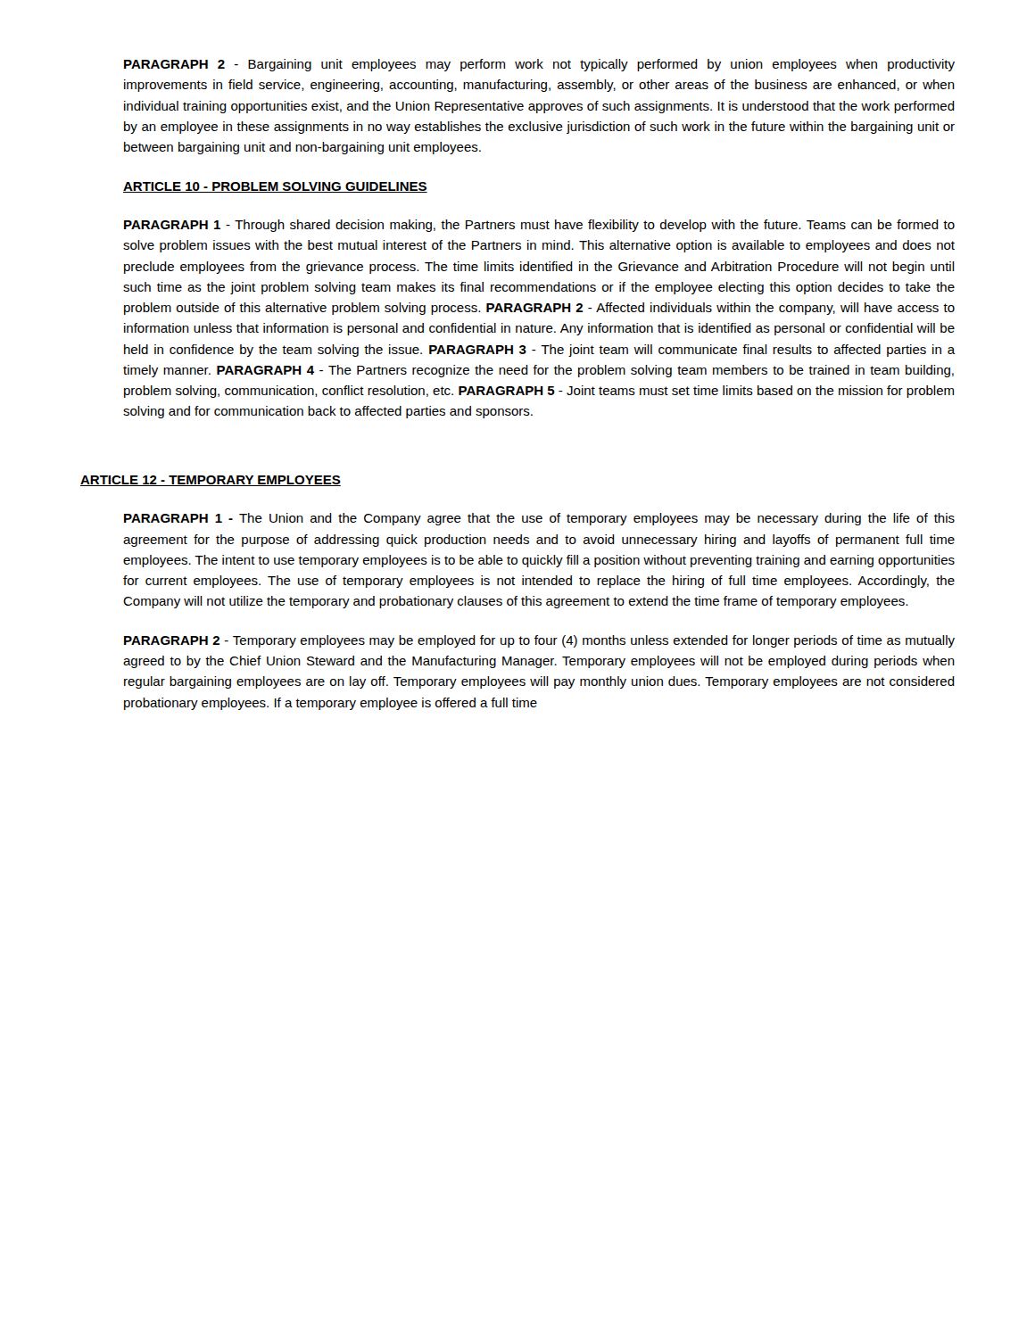PARAGRAPH 2 - Bargaining unit employees may perform work not typically performed by union employees when productivity improvements in field service, engineering, accounting, manufacturing, assembly, or other areas of the business are enhanced, or when individual training opportunities exist, and the Union Representative approves of such assignments. It is understood that the work performed by an employee in these assignments in no way establishes the exclusive jurisdiction of such work in the future within the bargaining unit or between bargaining unit and non-bargaining unit employees.
ARTICLE 10 - PROBLEM SOLVING GUIDELINES
PARAGRAPH 1 - Through shared decision making, the Partners must have flexibility to develop with the future. Teams can be formed to solve problem issues with the best mutual interest of the Partners in mind. This alternative option is available to employees and does not preclude employees from the grievance process. The time limits identified in the Grievance and Arbitration Procedure will not begin until such time as the joint problem solving team makes its final recommendations or if the employee electing this option decides to take the problem outside of this alternative problem solving process. PARAGRAPH 2 - Affected individuals within the company, will have access to information unless that information is personal and confidential in nature. Any information that is identified as personal or confidential will be held in confidence by the team solving the issue. PARAGRAPH 3 - The joint team will communicate final results to affected parties in a timely manner. PARAGRAPH 4 - The Partners recognize the need for the problem solving team members to be trained in team building, problem solving, communication, conflict resolution, etc. PARAGRAPH 5 - Joint teams must set time limits based on the mission for problem solving and for communication back to affected parties and sponsors.
ARTICLE 12 - TEMPORARY EMPLOYEES
PARAGRAPH 1 - The Union and the Company agree that the use of temporary employees may be necessary during the life of this agreement for the purpose of addressing quick production needs and to avoid unnecessary hiring and layoffs of permanent full time employees. The intent to use temporary employees is to be able to quickly fill a position without preventing training and earning opportunities for current employees. The use of temporary employees is not intended to replace the hiring of full time employees. Accordingly, the Company will not utilize the temporary and probationary clauses of this agreement to extend the time frame of temporary employees.
PARAGRAPH 2 - Temporary employees may be employed for up to four (4) months unless extended for longer periods of time as mutually agreed to by the Chief Union Steward and the Manufacturing Manager. Temporary employees will not be employed during periods when regular bargaining employees are on lay off. Temporary employees will pay monthly union dues. Temporary employees are not considered probationary employees. If a temporary employee is offered a full time